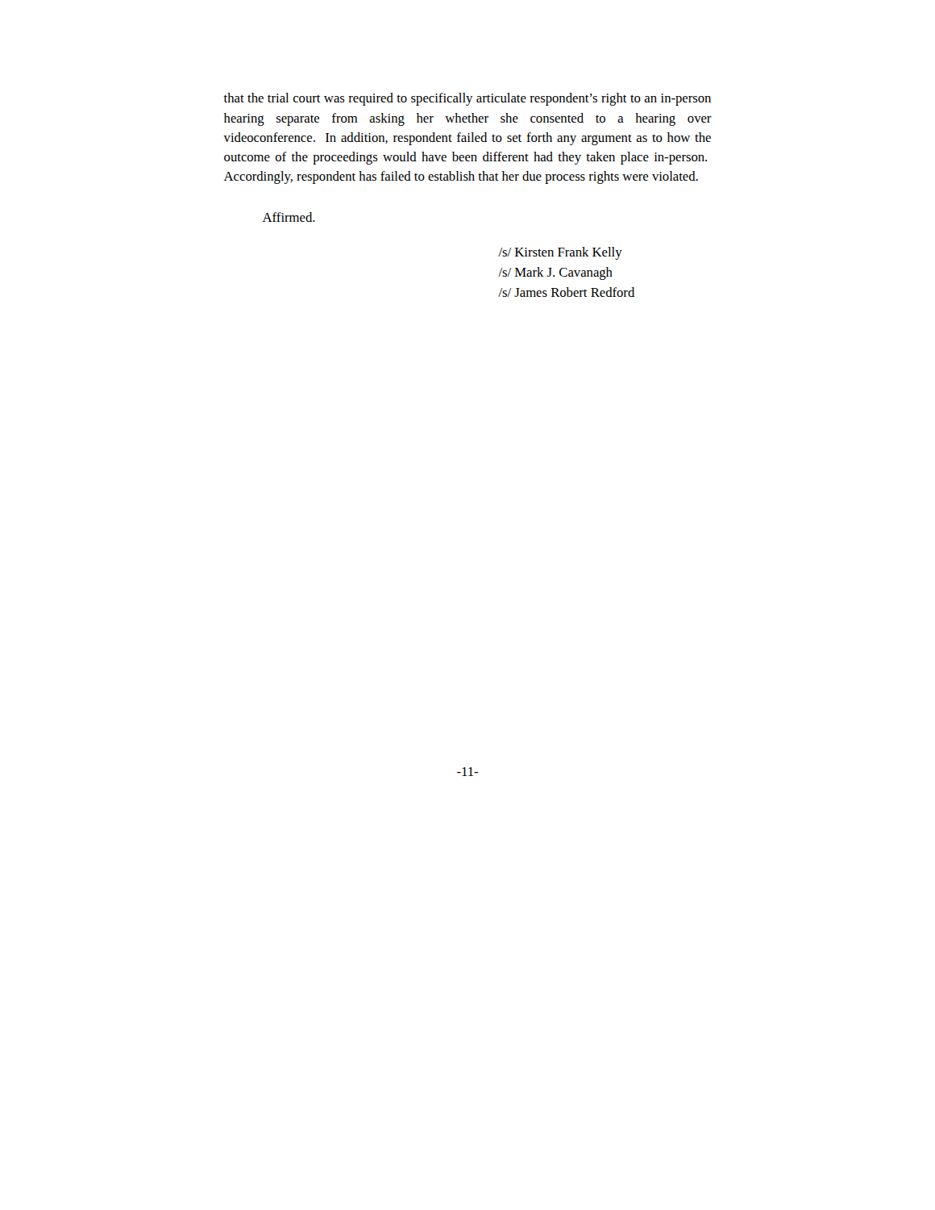that the trial court was required to specifically articulate respondent’s right to an in-person hearing separate from asking her whether she consented to a hearing over videoconference. In addition, respondent failed to set forth any argument as to how the outcome of the proceedings would have been different had they taken place in-person. Accordingly, respondent has failed to establish that her due process rights were violated.
Affirmed.
/s/ Kirsten Frank Kelly
/s/ Mark J. Cavanagh
/s/ James Robert Redford
-11-